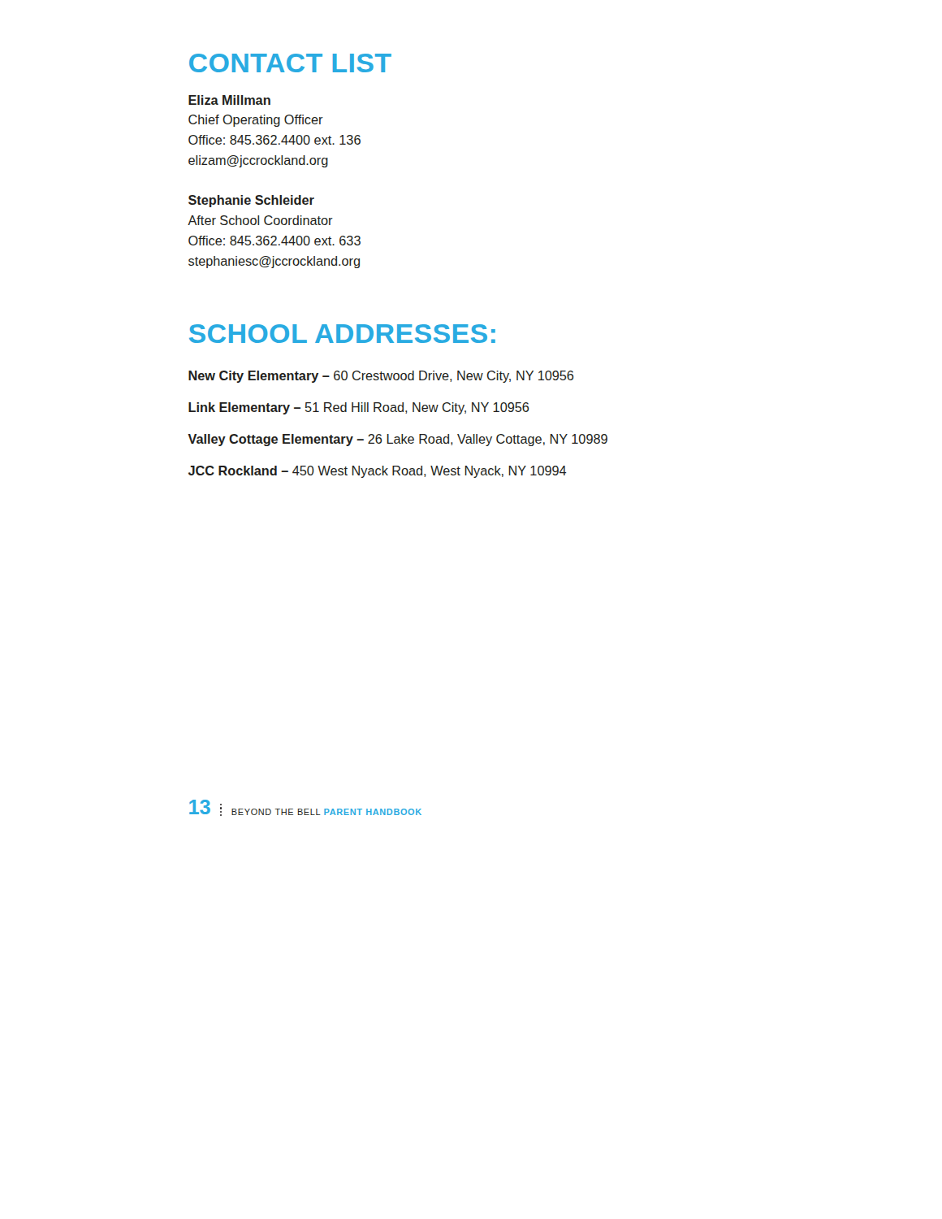Contact List
Eliza Millman
Chief Operating Officer
Office: 845.362.4400 ext. 136
elizam@jccrockland.org
Stephanie Schleider
After School Coordinator
Office: 845.362.4400 ext. 633
stephaniesc@jccrockland.org
School Addresses:
New City Elementary – 60 Crestwood Drive, New City, NY 10956
Link Elementary – 51 Red Hill Road, New City, NY 10956
Valley Cottage Elementary – 26 Lake Road, Valley Cottage, NY 10989
JCC Rockland – 450 West Nyack Road, West Nyack, NY 10994
13
Beyond the Bell Parent Handbook